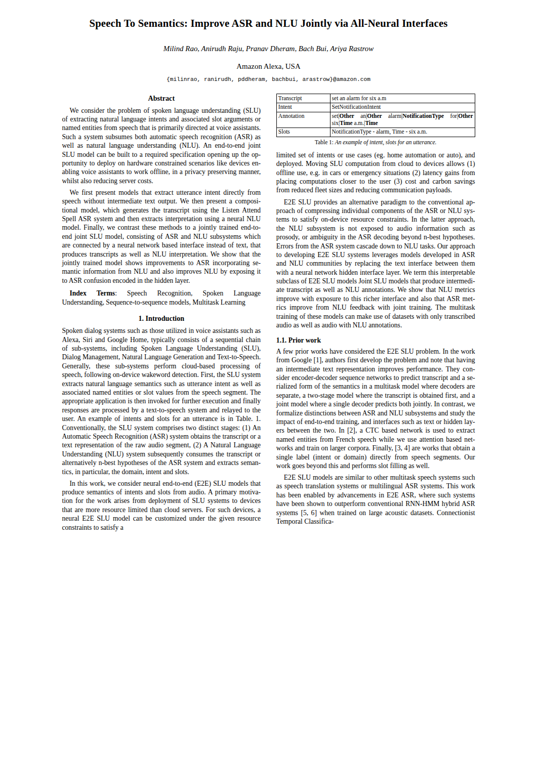Speech To Semantics: Improve ASR and NLU Jointly via All-Neural Interfaces
Milind Rao, Anirudh Raju, Pranav Dheram, Bach Bui, Ariya Rastrow
Amazon Alexa, USA
{milinrao, ranirudh, pddheram, bachbui, arastrow}@amazon.com
Abstract
We consider the problem of spoken language understanding (SLU) of extracting natural language intents and associated slot arguments or named entities from speech that is primarily directed at voice assistants. Such a system subsumes both automatic speech recognition (ASR) as well as natural language understanding (NLU). An end-to-end joint SLU model can be built to a required specification opening up the opportunity to deploy on hardware constrained scenarios like devices enabling voice assistants to work offline, in a privacy preserving manner, whilst also reducing server costs.
We first present models that extract utterance intent directly from speech without intermediate text output. We then present a compositional model, which generates the transcript using the Listen Attend Spell ASR system and then extracts interpretation using a neural NLU model. Finally, we contrast these methods to a jointly trained end-to-end joint SLU model, consisting of ASR and NLU subsystems which are connected by a neural network based interface instead of text, that produces transcripts as well as NLU interpretation. We show that the jointly trained model shows improvements to ASR incorporating semantic information from NLU and also improves NLU by exposing it to ASR confusion encoded in the hidden layer.
Index Terms: Speech Recognition, Spoken Language Understanding, Sequence-to-sequence models, Multitask Learning
1. Introduction
Spoken dialog systems such as those utilized in voice assistants such as Alexa, Siri and Google Home, typically consists of a sequential chain of sub-systems, including Spoken Language Understanding (SLU), Dialog Management, Natural Language Generation and Text-to-Speech. Generally, these sub-systems perform cloud-based processing of speech, following on-device wakeword detection. First, the SLU system extracts natural language semantics such as utterance intent as well as associated named entities or slot values from the speech segment. The appropriate application is then invoked for further execution and finally responses are processed by a text-to-speech system and relayed to the user. An example of intents and slots for an utterance is in Table. 1. Conventionally, the SLU system comprises two distinct stages: (1) An Automatic Speech Recognition (ASR) system obtains the transcript or a text representation of the raw audio segment, (2) A Natural Language Understanding (NLU) system subsequently consumes the transcript or alternatively n-best hypotheses of the ASR system and extracts semantics, in particular, the domain, intent and slots.
In this work, we consider neural end-to-end (E2E) SLU models that produce semantics of intents and slots from audio. A primary motivation for the work arises from deployment of SLU systems to devices that are more resource limited than cloud servers. For such devices, a neural E2E SLU model can be customized under the given resource constraints to satisfy a
| Transcript | set an alarm for six a.m |
| Intent | SetNotificationIntent |
| Annotation | set/ Other an/ Other alarm/ NotificationType for/ Other six/ Time a.m./ Time |
| Slots | NotificationType - alarm, Time - six a.m. |
Table 1: An example of intent, slots for an utterance.
limited set of intents or use cases (eg. home automation or auto), and deployed. Moving SLU computation from cloud to devices allows (1) offline use, e.g. in cars or emergency situations (2) latency gains from placing computations closer to the user (3) cost and carbon savings from reduced fleet sizes and reducing communication payloads.
E2E SLU provides an alternative paradigm to the conventional approach of compressing individual components of the ASR or NLU systems to satisfy on-device resource constraints. In the latter approach, the NLU subsystem is not exposed to audio information such as prosody, or ambiguity in the ASR decoding beyond n-best hypotheses. Errors from the ASR system cascade down to NLU tasks. Our approach to developing E2E SLU systems leverages models developed in ASR and NLU communities by replacing the text interface between them with a neural network hidden interface layer. We term this interpretable subclass of E2E SLU models Joint SLU models that produce intermediate transcript as well as NLU annotations. We show that NLU metrics improve with exposure to this richer interface and also that ASR metrics improve from NLU feedback with joint training. The multitask training of these models can make use of datasets with only transcribed audio as well as audio with NLU annotations.
1.1. Prior work
A few prior works have considered the E2E SLU problem. In the work from Google [1], authors first develop the problem and note that having an intermediate text representation improves performance. They consider encoder-decoder sequence networks to predict transcript and a serialized form of the semantics in a multitask model where decoders are separate, a two-stage model where the transcript is obtained first, and a joint model where a single decoder predicts both jointly. In contrast, we formalize distinctions between ASR and NLU subsystems and study the impact of end-to-end training, and interfaces such as text or hidden layers between the two. In [2], a CTC based network is used to extract named entities from French speech while we use attention based networks and train on larger corpora. Finally, [3, 4] are works that obtain a single label (intent or domain) directly from speech segments. Our work goes beyond this and performs slot filling as well.
E2E SLU models are similar to other multitask speech systems such as speech translation systems or multilingual ASR systems. This work has been enabled by advancements in E2E ASR, where such systems have been shown to outperform conventional RNN-HMM hybrid ASR systems [5, 6] when trained on large acoustic datasets. Connectionist Temporal Classifica-